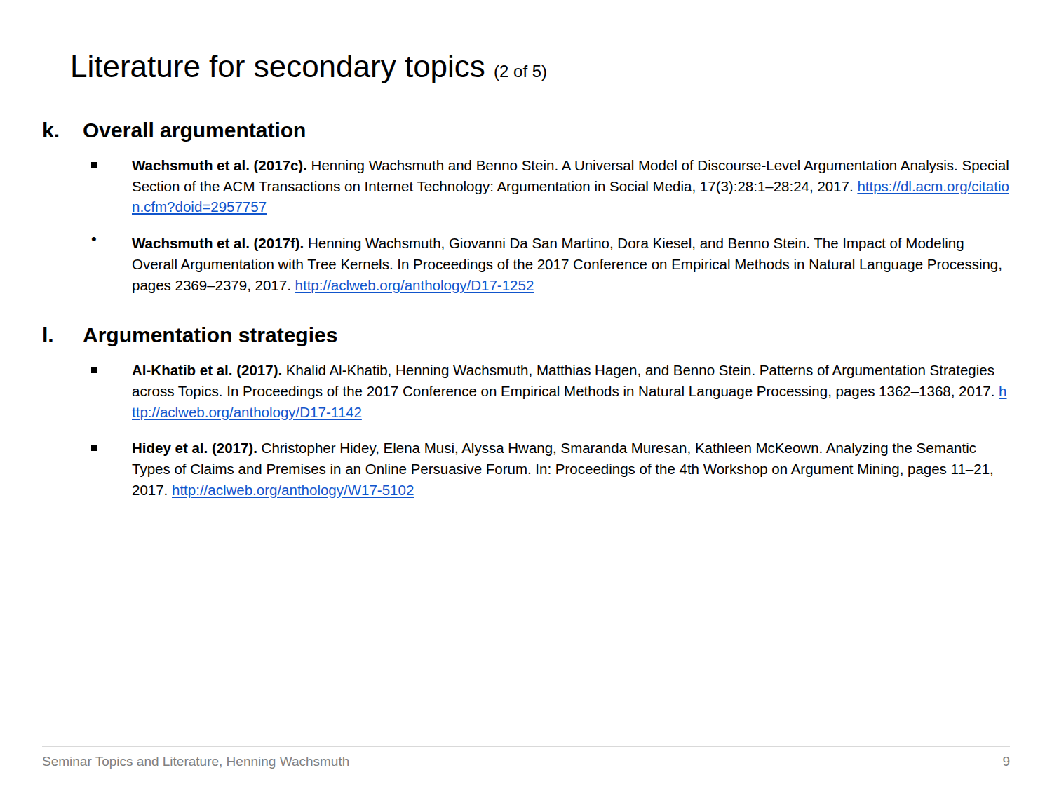Literature for secondary topics (2 of 5)
k. Overall argumentation
Wachsmuth et al. (2017c). Henning Wachsmuth and Benno Stein. A Universal Model of Discourse-Level Argumentation Analysis. Special Section of the ACM Transactions on Internet Technology: Argumentation in Social Media, 17(3):28:1–28:24, 2017. https://dl.acm.org/citation.cfm?doid=2957757
Wachsmuth et al. (2017f). Henning Wachsmuth, Giovanni Da San Martino, Dora Kiesel, and Benno Stein. The Impact of Modeling Overall Argumentation with Tree Kernels. In Proceedings of the 2017 Conference on Empirical Methods in Natural Language Processing, pages 2369–2379, 2017. http://aclweb.org/anthology/D17-1252
l. Argumentation strategies
Al-Khatib et al. (2017). Khalid Al-Khatib, Henning Wachsmuth, Matthias Hagen, and Benno Stein. Patterns of Argumentation Strategies across Topics. In Proceedings of the 2017 Conference on Empirical Methods in Natural Language Processing, pages 1362–1368, 2017. http://aclweb.org/anthology/D17-1142
Hidey et al. (2017). Christopher Hidey, Elena Musi, Alyssa Hwang, Smaranda Muresan, Kathleen McKeown. Analyzing the Semantic Types of Claims and Premises in an Online Persuasive Forum. In: Proceedings of the 4th Workshop on Argument Mining, pages 11–21, 2017. http://aclweb.org/anthology/W17-5102
Seminar Topics and Literature, Henning Wachsmuth 9